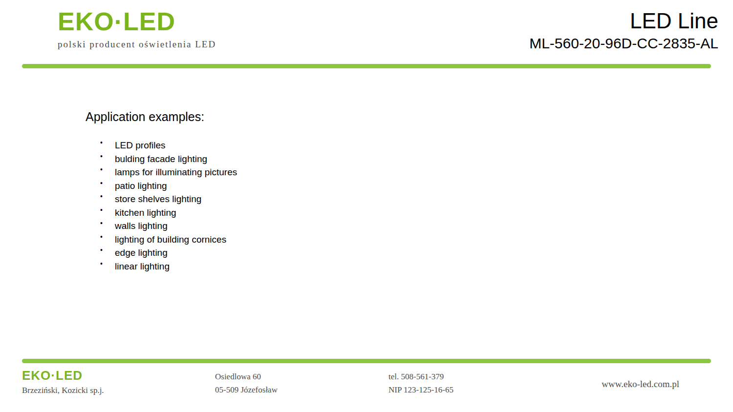EKO·LED
polski producent oświetlenia LED
LED Line
ML-560-20-96D-CC-2835-AL
Application examples:
LED profiles
bulding facade lighting
lamps for illuminating pictures
patio lighting
store shelves lighting
kitchen lighting
walls lighting
lighting of building cornices
edge lighting
linear lighting
EKO·LED
Brzeziński, Kozicki sp.j.
Osiedlowa 60
05-509 Józefosław
tel. 508-561-379
NIP 123-125-16-65
www.eko-led.com.pl